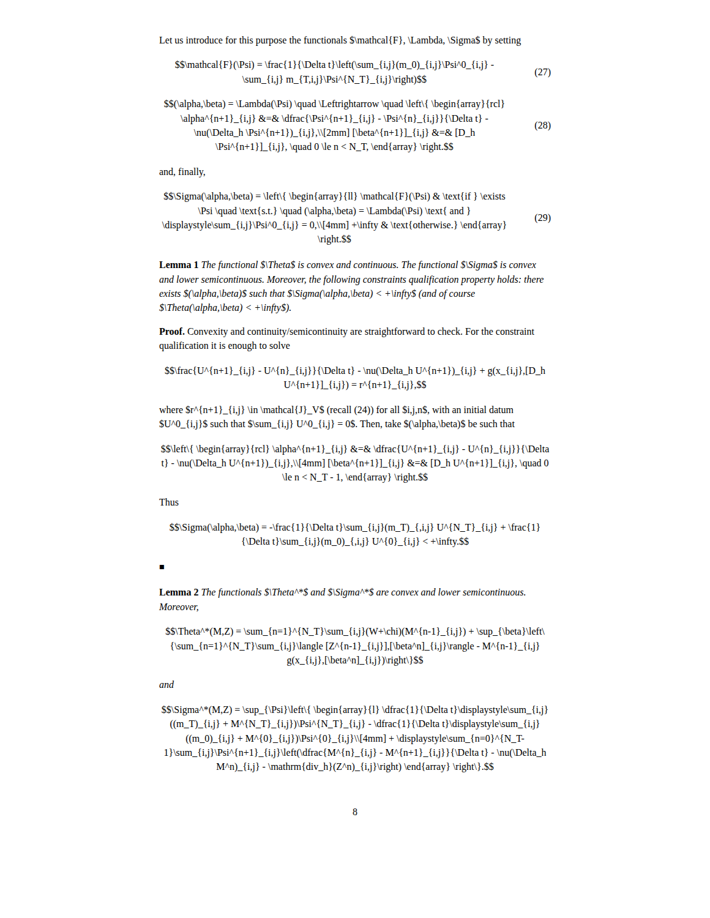Let us introduce for this purpose the functionals $\mathcal{F}, \Lambda, \Sigma$ by setting
$$\mathcal{F}(\Psi) = \frac{1}{\Delta t}\left(\sum_{i,j}(m_0)_{i,j}\Psi^0_{i,j} - \sum_{i,j} m_{T,i,j}\Psi^{N_T}_{i,j}\right)$$
(27)
$$(\alpha,\beta) = \Lambda(\Psi) \quad \Leftrightarrow \quad \left\{ \begin{array}{rcl} \alpha^{n+1}_{i,j} &=& \dfrac{\Psi^{n+1}_{i,j} - \Psi^{n}_{i,j}}{\Delta t} - \nu(\Delta_h \Psi^{n+1})_{i,j},\\[2mm] [\beta^{n+1}]_{i,j} &=& [D_h \Psi^{n+1}]_{i,j}, \quad 0 \le n < N_T, \end{array} \right.$$
(28)
and, finally,
$$\Sigma(\alpha,\beta) = \left\{ \begin{array}{ll} \mathcal{F}(\Psi) & \text{if } \exists \Psi \quad \text{s.t.} \quad (\alpha,\beta) = \Lambda(\Psi) \text{ and } \displaystyle\sum_{i,j}\Psi^0_{i,j} = 0,\\[4mm] +\infty & \text{otherwise.} \end{array} \right.$$
(29)
Lemma 1 The functional $\Theta$ is convex and continuous. The functional $\Sigma$ is convex and lower semicontinuous. Moreover, the following constraints qualification property holds: there exists $(\alpha,\beta)$ such that $\Sigma(\alpha,\beta) < +\infty$ (and of course $\Theta(\alpha,\beta) < +\infty$).
Proof. Convexity and continuity/semicontinuity are straightforward to check. For the constraint qualification it is enough to solve
$$\frac{U^{n+1}_{i,j} - U^{n}_{i,j}}{\Delta t} - \nu(\Delta_h U^{n+1})_{i,j} + g(x_{i,j},[D_h U^{n+1}]_{i,j}) = r^{n+1}_{i,j},$$
where $r^{n+1}_{i,j} \in \mathcal{J}_V$ (recall (24)) for all $i,j,n$, with an initial datum $U^0_{i,j}$ such that $\sum_{i,j} U^0_{i,j} = 0$. Then, take $(\alpha,\beta)$ be such that
$$\left\{ \begin{array}{rcl} \alpha^{n+1}_{i,j} &=& \dfrac{U^{n+1}_{i,j} - U^{n}_{i,j}}{\Delta t} - \nu(\Delta_h U^{n+1})_{i,j},\\[4mm] [\beta^{n+1}]_{i,j} &=& [D_h U^{n+1}]_{i,j}, \quad 0 \le n < N_T - 1, \end{array} \right.$$
Thus
$$\Sigma(\alpha,\beta) = -\frac{1}{\Delta t}\sum_{i,j}(m_T)_{,i,j} U^{N_T}_{i,j} + \frac{1}{\Delta t}\sum_{i,j}(m_0)_{,i,j} U^{0}_{i,j} < +\infty.$$
Lemma 2 The functionals $\Theta^*$ and $\Sigma^*$ are convex and lower semicontinuous. Moreover,
$$\Theta^*(M,Z) = \sum_{n=1}^{N_T}\sum_{i,j}(W+\chi)(M^{n-1}_{i,j}) + \sup_{\beta}\left\{\sum_{n=1}^{N_T}\sum_{i,j}\langle [Z^{n-1}_{i,j}],[\beta^n]_{i,j}\rangle - M^{n-1}_{i,j} g(x_{i,j},[\beta^n]_{i,j})\right\}$$
and
$$\Sigma^*(M,Z) = \sup_{\Psi}\left\{ \begin{array}{l} \dfrac{1}{\Delta t}\displaystyle\sum_{i,j}((m_T)_{i,j} + M^{N_T}_{i,j})\Psi^{N_T}_{i,j} - \dfrac{1}{\Delta t}\displaystyle\sum_{i,j}((m_0)_{i,j} + M^{0}_{i,j})\Psi^{0}_{i,j}\\[4mm] + \displaystyle\sum_{n=0}^{N_T-1}\sum_{i,j}\Psi^{n+1}_{i,j}\left(\dfrac{M^{n}_{i,j} - M^{n+1}_{i,j}}{\Delta t} - \nu(\Delta_h M^n)_{i,j} - \mathrm{div_h}(Z^n)_{i,j}\right) \end{array} \right\}.$$
8